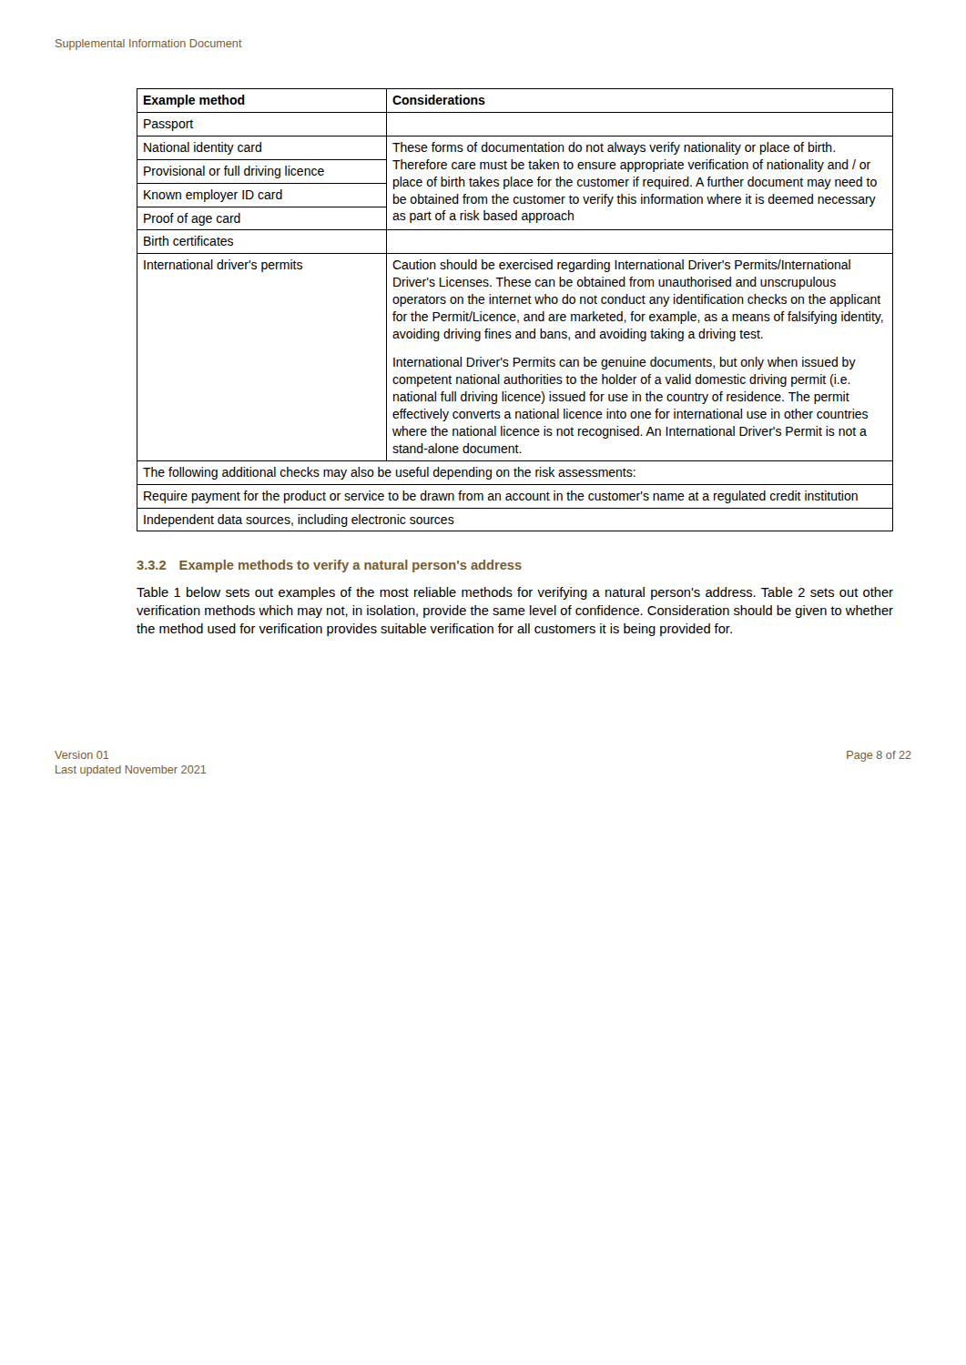Supplemental Information Document
| Example method | Considerations |
| --- | --- |
| Passport | |
| National identity card | These forms of documentation do not always verify nationality or place of birth. Therefore care must be taken to ensure appropriate verification of nationality and / or place of birth takes place for the customer if required. A further document may need to be obtained from the customer to verify this information where it is deemed necessary as part of a risk based approach |
| Provisional or full driving licence |
| Known employer ID card |
| Proof of age card |
| Birth certificates | |
| International driver's permits | Caution should be exercised regarding International Driver's Permits/International Driver's Licenses. These can be obtained from unauthorised and unscrupulous operators on the internet who do not conduct any identification checks on the applicant for the Permit/Licence, and are marketed, for example, as a means of falsifying identity, avoiding driving fines and bans, and avoiding taking a driving test. International Driver's Permits can be genuine documents, but only when issued by competent national authorities to the holder of a valid domestic driving permit (i.e. national full driving licence) issued for use in the country of residence. The permit effectively converts a national licence into one for international use in other countries where the national licence is not recognised. An International Driver's Permit is not a stand-alone document. |
| The following additional checks may also be useful depending on the risk assessments: |
| Require payment for the product or service to be drawn from an account in the customer's name at a regulated credit institution |
| Independent data sources, including electronic sources |
3.3.2 Example methods to verify a natural person's address
Table 1 below sets out examples of the most reliable methods for verifying a natural person's address. Table 2 sets out other verification methods which may not, in isolation, provide the same level of confidence. Consideration should be given to whether the method used for verification provides suitable verification for all customers it is being provided for.
Version 01
Last updated November 2021
Page 8 of 22